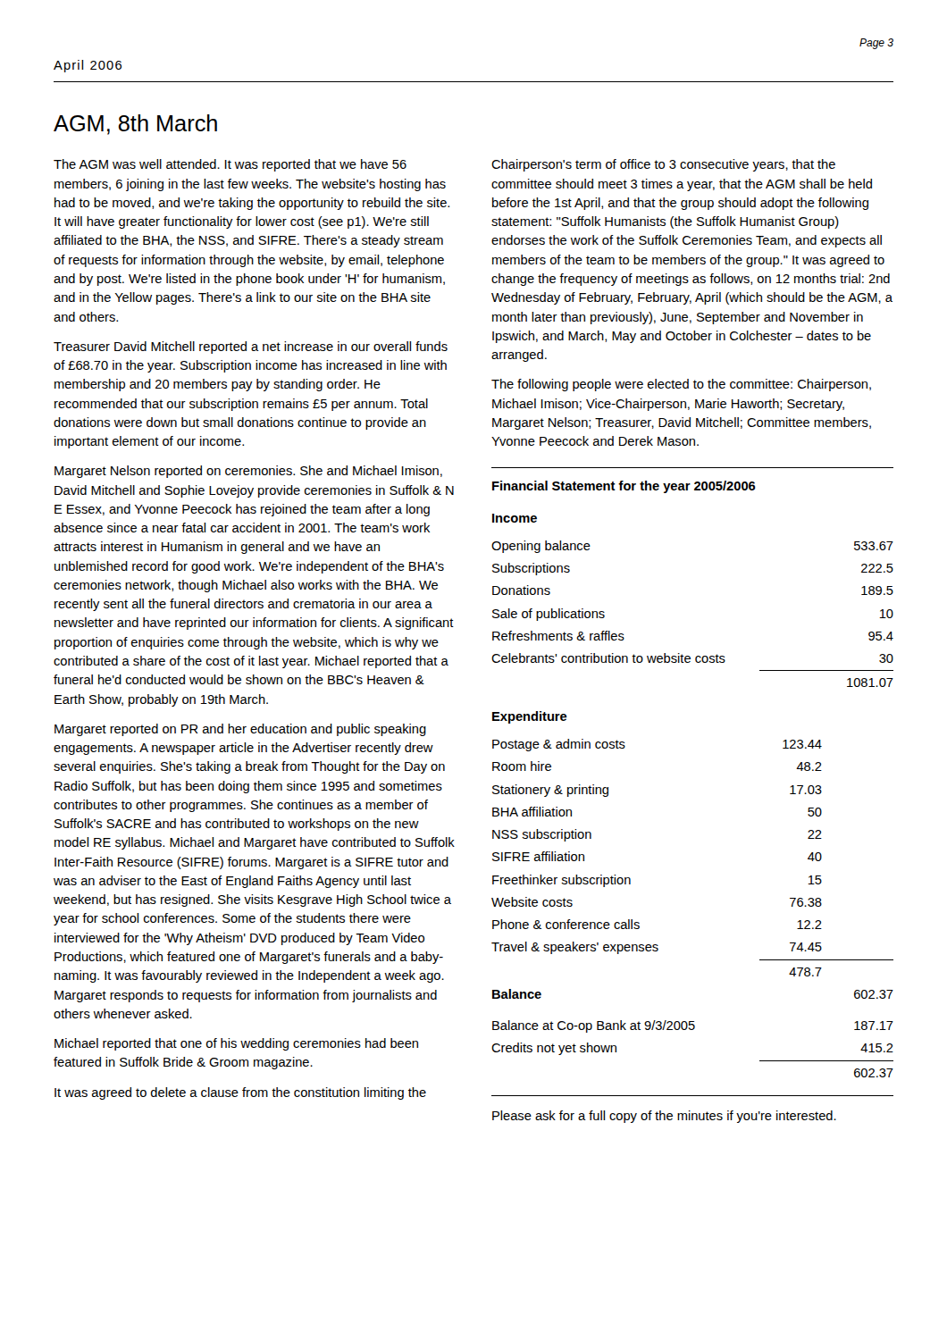Page 3
April 2006
AGM, 8th March
The AGM was well attended. It was reported that we have 56 members, 6 joining in the last few weeks. The website's hosting has had to be moved, and we're taking the opportunity to rebuild the site. It will have greater functionality for lower cost (see p1). We're still affiliated to the BHA, the NSS, and SIFRE. There's a steady stream of requests for information through the website, by email, telephone and by post. We're listed in the phone book under 'H' for humanism, and in the Yellow pages. There's a link to our site on the BHA site and others.
Treasurer David Mitchell reported a net increase in our overall funds of £68.70 in the year. Subscription income has increased in line with membership and 20 members pay by standing order. He recommended that our subscription remains £5 per annum. Total donations were down but small donations continue to provide an important element of our income.
Margaret Nelson reported on ceremonies. She and Michael Imison, David Mitchell and Sophie Lovejoy provide ceremonies in Suffolk & N E Essex, and Yvonne Peecock has rejoined the team after a long absence since a near fatal car accident in 2001. The team's work attracts interest in Humanism in general and we have an unblemished record for good work. We're independent of the BHA's ceremonies network, though Michael also works with the BHA. We recently sent all the funeral directors and crematoria in our area a newsletter and have reprinted our information for clients. A significant proportion of enquiries come through the website, which is why we contributed a share of the cost of it last year. Michael reported that a funeral he'd conducted would be shown on the BBC's Heaven & Earth Show, probably on 19th March.
Margaret reported on PR and her education and public speaking engagements. A newspaper article in the Advertiser recently drew several enquiries. She's taking a break from Thought for the Day on Radio Suffolk, but has been doing them since 1995 and sometimes contributes to other programmes. She continues as a member of Suffolk's SACRE and has contributed to workshops on the new model RE syllabus. Michael and Margaret have contributed to Suffolk Inter-Faith Resource (SIFRE) forums. Margaret is a SIFRE tutor and was an adviser to the East of England Faiths Agency until last weekend, but has resigned. She visits Kesgrave High School twice a year for school conferences. Some of the students there were interviewed for the 'Why Atheism' DVD produced by Team Video Productions, which featured one of Margaret's funerals and a baby-naming. It was favourably reviewed in the Independent a week ago. Margaret responds to requests for information from journalists and others whenever asked.
Michael reported that one of his wedding ceremonies had been featured in Suffolk Bride & Groom magazine.
It was agreed to delete a clause from the constitution limiting the
Chairperson's term of office to 3 consecutive years, that the committee should meet 3 times a year, that the AGM shall be held before the 1st April, and that the group should adopt the following statement: "Suffolk Humanists (the Suffolk Humanist Group) endorses the work of the Suffolk Ceremonies Team, and expects all members of the team to be members of the group." It was agreed to change the frequency of meetings as follows, on 12 months trial: 2nd Wednesday of February, February, April (which should be the AGM, a month later than previously), June, September and November in Ipswich, and March, May and October in Colchester – dates to be arranged.
The following people were elected to the committee: Chairperson, Michael Imison; Vice-Chairperson, Marie Haworth; Secretary, Margaret Nelson; Treasurer, David Mitchell; Committee members, Yvonne Peecock and Derek Mason.
Financial Statement for the year 2005/2006
Income
| Opening balance | | 533.67 |
| Subscriptions | | 222.5 |
| Donations | | 189.5 |
| Sale of publications | | 10 |
| Refreshments & raffles | | 95.4 |
| Celebrants' contribution to website costs | | 30 |
| | | 1081.07 |
Expenditure
| Postage & admin costs | 123.44 | |
| Room hire | 48.2 | |
| Stationery & printing | 17.03 | |
| BHA affiliation | 50 | |
| NSS subscription | 22 | |
| SIFRE affiliation | 40 | |
| Freethinker subscription | 15 | |
| Website costs | 76.38 | |
| Phone & conference calls | 12.2 | |
| Travel & speakers' expenses | 74.45 | |
| | 478.7 | |
| Balance | | 602.37 |
| Balance at Co-op Bank at 9/3/2005 | | 187.17 |
| Credits not yet shown | | 415.2 |
| | | 602.37 |
Please ask for a full copy of the minutes if you're interested.